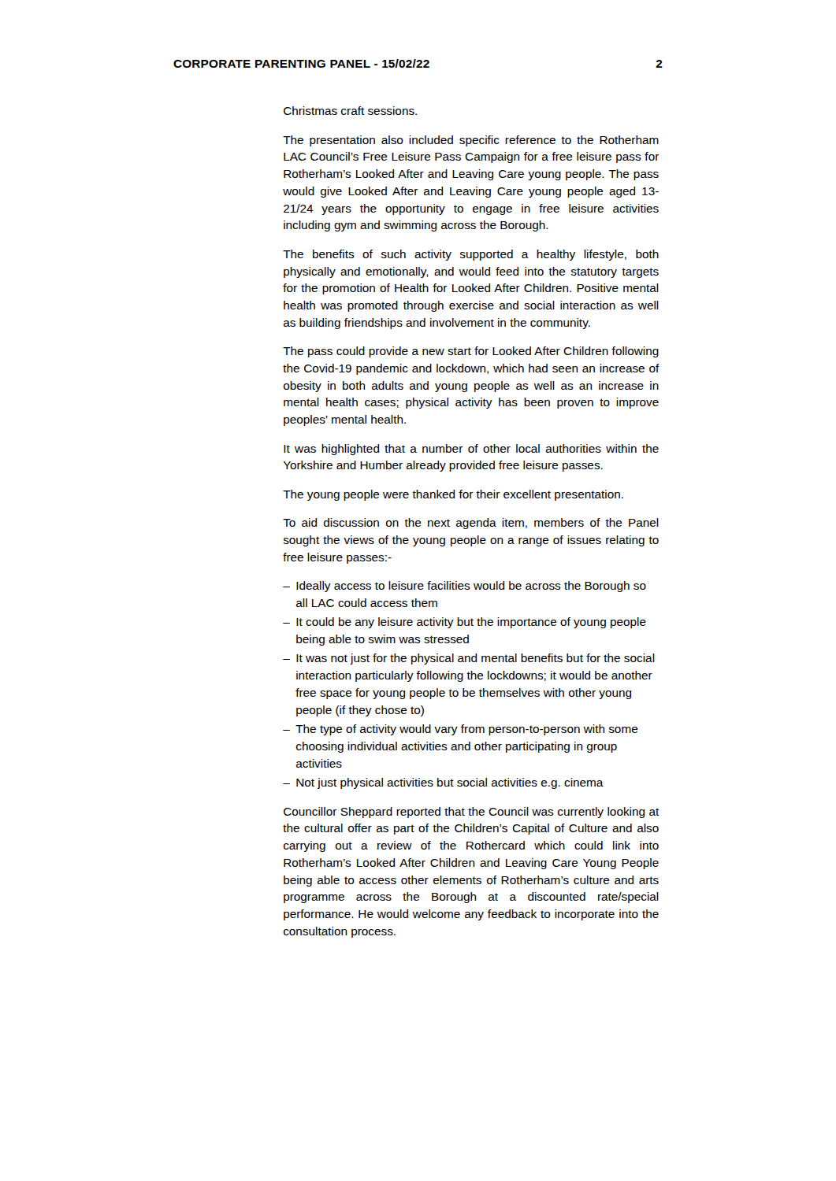Corporate Parenting Panel - 15/02/22 2
Christmas craft sessions.
The presentation also included specific reference to the Rotherham LAC Council’s Free Leisure Pass Campaign for a free leisure pass for Rotherham’s Looked After and Leaving Care young people. The pass would give Looked After and Leaving Care young people aged 13-21/24 years the opportunity to engage in free leisure activities including gym and swimming across the Borough.
The benefits of such activity supported a healthy lifestyle, both physically and emotionally, and would feed into the statutory targets for the promotion of Health for Looked After Children. Positive mental health was promoted through exercise and social interaction as well as building friendships and involvement in the community.
The pass could provide a new start for Looked After Children following the Covid-19 pandemic and lockdown, which had seen an increase of obesity in both adults and young people as well as an increase in mental health cases; physical activity has been proven to improve peoples’ mental health.
It was highlighted that a number of other local authorities within the Yorkshire and Humber already provided free leisure passes.
The young people were thanked for their excellent presentation.
To aid discussion on the next agenda item, members of the Panel sought the views of the young people on a range of issues relating to free leisure passes:-
Ideally access to leisure facilities would be across the Borough so all LAC could access them
It could be any leisure activity but the importance of young people being able to swim was stressed
It was not just for the physical and mental benefits but for the social interaction particularly following the lockdowns; it would be another free space for young people to be themselves with other young people (if they chose to)
The type of activity would vary from person-to-person with some choosing individual activities and other participating in group activities
Not just physical activities but social activities e.g. cinema
Councillor Sheppard reported that the Council was currently looking at the cultural offer as part of the Children’s Capital of Culture and also carrying out a review of the Rothercard which could link into Rotherham’s Looked After Children and Leaving Care Young People being able to access other elements of Rotherham’s culture and arts programme across the Borough at a discounted rate/special performance. He would welcome any feedback to incorporate into the consultation process.